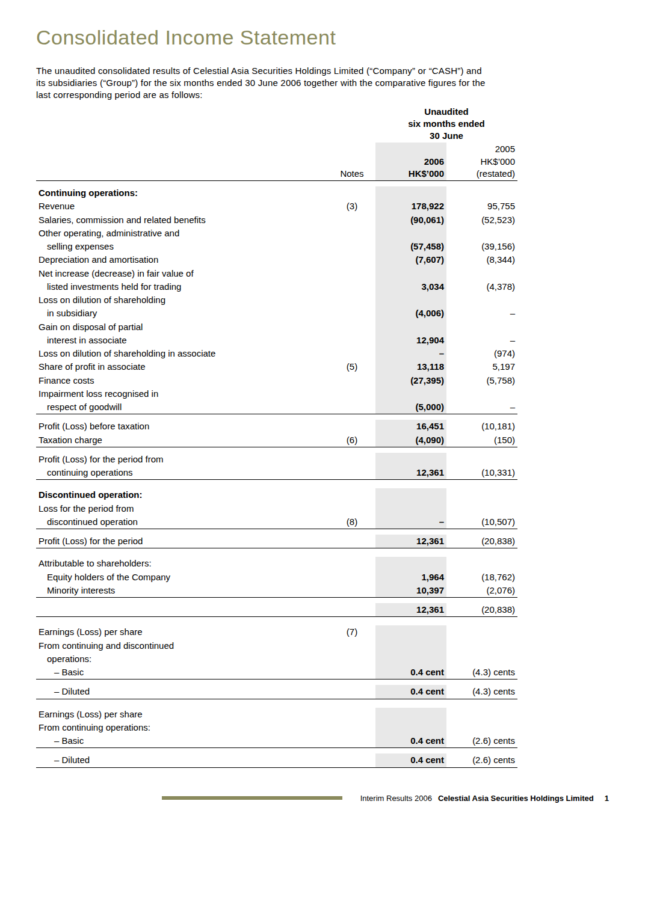Consolidated Income Statement
The unaudited consolidated results of Celestial Asia Securities Holdings Limited (“Company” or “CASH”) and its subsidiaries (“Group”) for the six months ended 30 June 2006 together with the comparative figures for the last corresponding period are as follows:
| | | Unaudited six months ended 30 June |
| | Notes | 2006 HK$’000 | 2005 HK$’000 (restated) |
| Continuing operations: | | | |
| Revenue | (3) | 178,922 | 95,755 |
| Salaries, commission and related benefits | | (90,061) | (52,523) |
| Other operating, administrative and | | | |
| selling expenses | | (57,458) | (39,156) |
| Depreciation and amortisation | | (7,607) | (8,344) |
| Net increase (decrease) in fair value of | | | |
| listed investments held for trading | | 3,034 | (4,378) |
| Loss on dilution of shareholding | | | |
| in subsidiary | | (4,006) | – |
| Gain on disposal of partial | | | |
| interest in associate | | 12,904 | – |
| Loss on dilution of shareholding in associate | | – | (974) |
| Share of profit in associate | (5) | 13,118 | 5,197 |
| Finance costs | | (27,395) | (5,758) |
| Impairment loss recognised in | | | |
| respect of goodwill | | (5,000) | – |
| Profit (Loss) before taxation | | 16,451 | (10,181) |
| Taxation charge | (6) | (4,090) | (150) |
| Profit (Loss) for the period from | | | |
| continuing operations | | 12,361 | (10,331) |
| Discontinued operation: | | | |
| Loss for the period from | | | |
| discontinued operation | (8) | – | (10,507) |
| Profit (Loss) for the period | | 12,361 | (20,838) |
| Attributable to shareholders: | | | |
| Equity holders of the Company | | 1,964 | (18,762) |
| Minority interests | | 10,397 | (2,076) |
| | | 12,361 | (20,838) |
| Earnings (Loss) per share | (7) | | |
| From continuing and discontinued | | | |
| operations: | | | |
| – Basic | | 0.4 cent | (4.3) cents |
| – Diluted | | 0.4 cent | (4.3) cents |
| Earnings (Loss) per share | | | |
| From continuing operations: | | | |
| – Basic | | 0.4 cent | (2.6) cents |
| – Diluted | | 0.4 cent | (2.6) cents |
Interim Results 2006 Celestial Asia Securities Holdings Limited 1